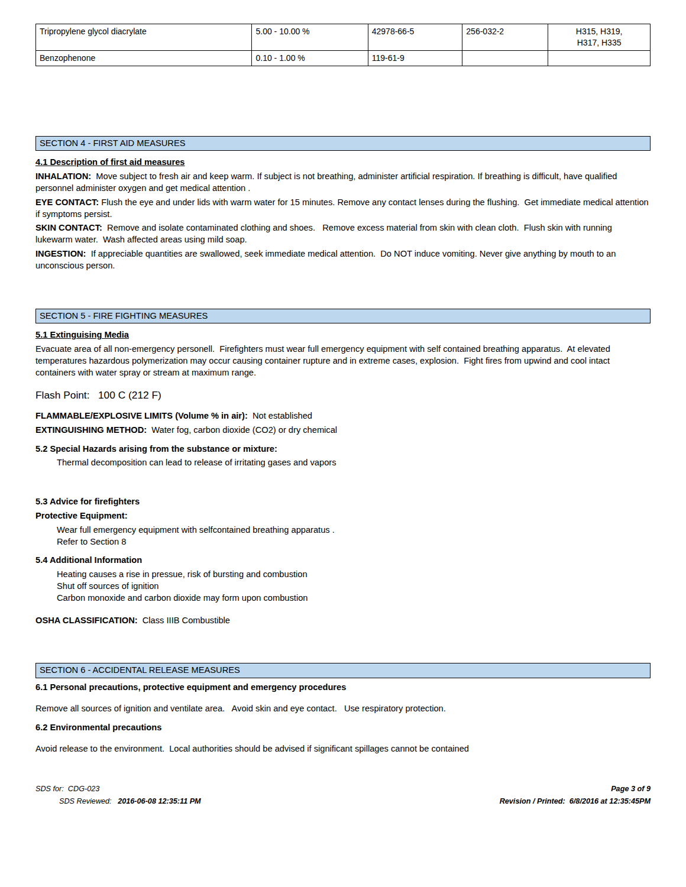| Tripropylene glycol diacrylate | 5.00 - 10.00 % | 42978-66-5 | 256-032-2 | H315, H319, H317, H335 |
| Benzophenone | 0.10 - 1.00 % | 119-61-9 | | |
SECTION 4 - FIRST AID MEASURES
4.1 Description of first aid measures
INHALATION: Move subject to fresh air and keep warm. If subject is not breathing, administer artificial respiration. If breathing is difficult, have qualified personnel administer oxygen and get medical attention .
EYE CONTACT: Flush the eye and under lids with warm water for 15 minutes. Remove any contact lenses during the flushing. Get immediate medical attention if symptoms persist.
SKIN CONTACT: Remove and isolate contaminated clothing and shoes. Remove excess material from skin with clean cloth. Flush skin with running lukewarm water. Wash affected areas using mild soap.
INGESTION: If appreciable quantities are swallowed, seek immediate medical attention. Do NOT induce vomiting. Never give anything by mouth to an unconscious person.
SECTION 5 - FIRE FIGHTING MEASURES
5.1 Extinguising Media
Evacuate area of all non-emergency personell. Firefighters must wear full emergency equipment with self contained breathing apparatus. At elevated temperatures hazardous polymerization may occur causing container rupture and in extreme cases, explosion. Fight fires from upwind and cool intact containers with water spray or stream at maximum range.
Flash Point: 100 C (212 F)
FLAMMABLE/EXPLOSIVE LIMITS (Volume % in air): Not established
EXTINGUISHING METHOD: Water fog, carbon dioxide (CO2) or dry chemical
5.2 Special Hazards arising from the substance or mixture:
Thermal decomposition can lead to release of irritating gases and vapors
5.3 Advice for firefighters
Protective Equipment:
Wear full emergency equipment with selfcontained breathing apparatus .
Refer to Section 8
5.4 Additional Information
Heating causes a rise in pressue, risk of bursting and combustion
Shut off sources of ignition
Carbon monoxide and carbon dioxide may form upon combustion
OSHA CLASSIFICATION: Class IIIB Combustible
SECTION 6 - ACCIDENTAL RELEASE MEASURES
6.1 Personal precautions, protective equipment and emergency procedures
Remove all sources of ignition and ventilate area. Avoid skin and eye contact. Use respiratory protection.
6.2 Environmental precautions
Avoid release to the environment. Local authorities should be advised if significant spillages cannot be contained
SDS for: CDG-023
Page 3 of 9
SDS Reviewed: 2016-06-08 12:35:11 PM
Revision / Printed: 6/8/2016 at 12:35:45PM